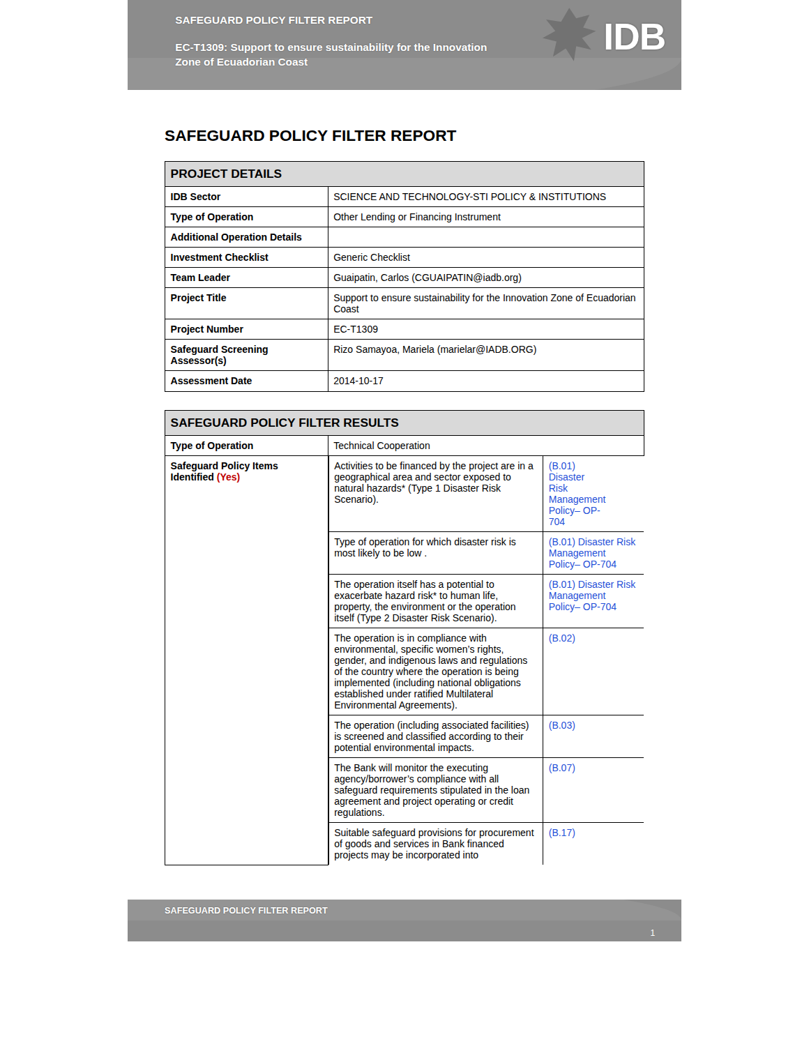SAFEGUARD POLICY FILTER REPORT
EC-T1309: Support to ensure sustainability for the Innovation Zone of Ecuadorian Coast
IDB
SAFEGUARD POLICY FILTER REPORT
| PROJECT DETAILS |
| IDB Sector | SCIENCE AND TECHNOLOGY-STI POLICY & INSTITUTIONS |
| Type of Operation | Other Lending or Financing Instrument |
| Additional Operation Details | |
| Investment Checklist | Generic Checklist |
| Team Leader | Guaipatin, Carlos (CGUAIPATIN@iadb.org) |
| Project Title | Support to ensure sustainability for the Innovation Zone of Ecuadorian Coast |
| Project Number | EC-T1309 |
| Safeguard Screening Assessor(s) | Rizo Samayoa, Mariela (marielar@IADB.ORG) |
| Assessment Date | 2014-10-17 |
| SAFEGUARD POLICY FILTER RESULTS |
| Type of Operation | Technical Cooperation |
| Safeguard Policy Items Identified (Yes) | / Activities to be financed by the project are in a geographical area and sector exposed to natural hazards* (Type 1 Disaster Risk Scenario). / (B.01) Disaster Risk Management Policy– OP- 704 / / Type of operation for which disaster risk is most likely to be low . / (B.01) Disaster Risk Management Policy– OP-704 / / The operation itself has a potential to exacerbate hazard risk* to human life, property, the environment or the operation itself (Type 2 Disaster Risk Scenario). / (B.01) Disaster Risk Management Policy– OP-704 / / The operation is in compliance with environmental, specific women’s rights, gender, and indigenous laws and regulations of the country where the operation is being implemented (including national obligations established under ratified Multilateral Environmental Agreements). / (B.02) / / The operation (including associated facilities) is screened and classified according to their potential environmental impacts. / (B.03) / / The Bank will monitor the executing agency/borrower’s compliance with all safeguard requirements stipulated in the loan agreement and project operating or credit regulations. / (B.07) / / Suitable safeguard provisions for procurement of goods and services in Bank financed projects may be incorporated into / (B.17) / |
SAFEGUARD POLICY FILTER REPORT
1